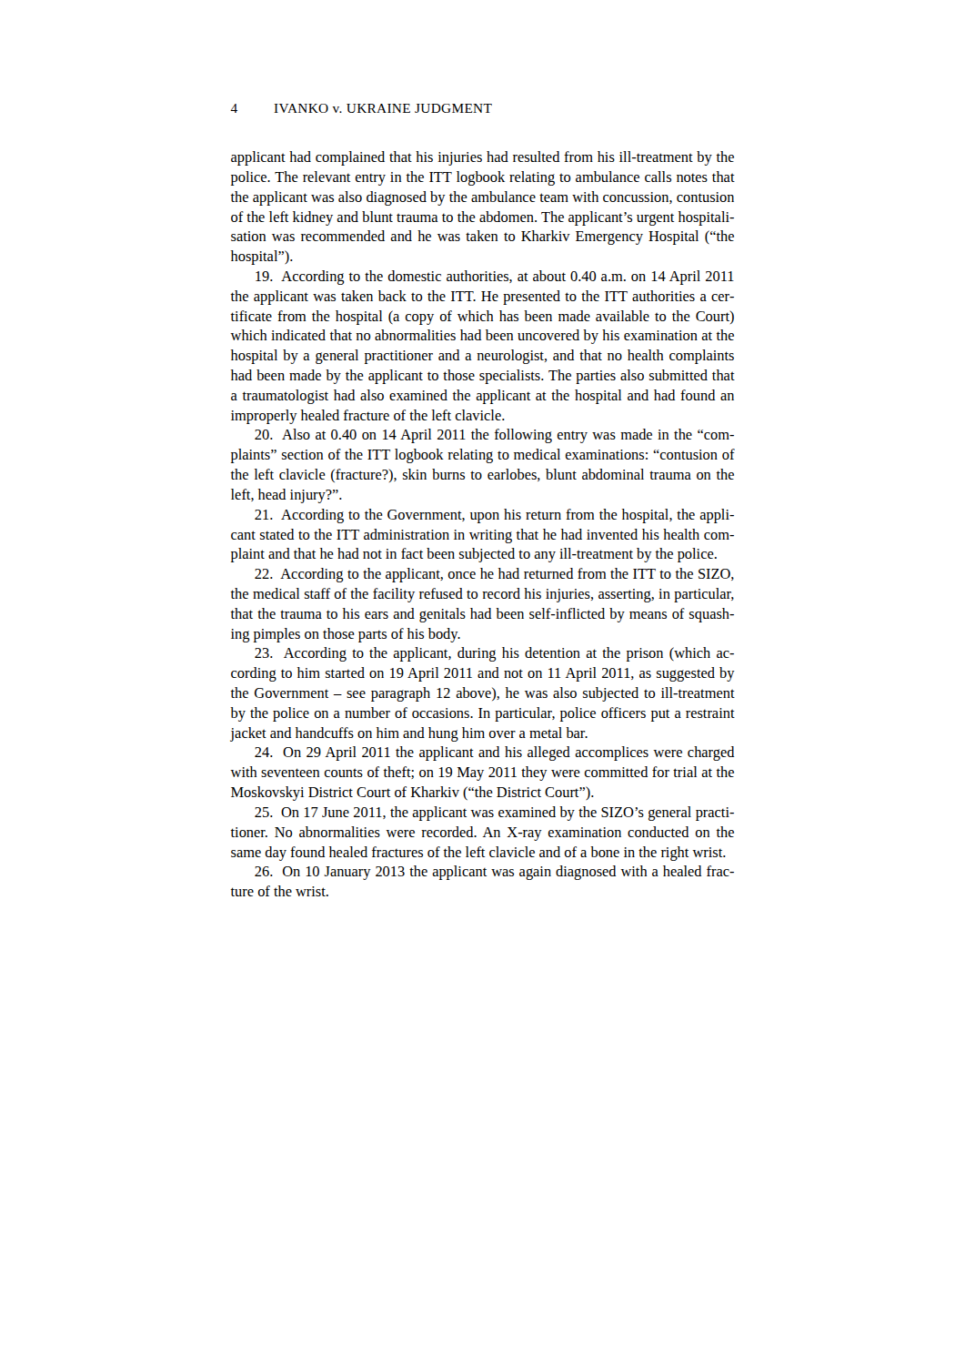4 IVANKO v. UKRAINE JUDGMENT
applicant had complained that his injuries had resulted from his ill-treatment by the police. The relevant entry in the ITT logbook relating to ambulance calls notes that the applicant was also diagnosed by the ambulance team with concussion, contusion of the left kidney and blunt trauma to the abdomen. The applicant’s urgent hospitalisation was recommended and he was taken to Kharkiv Emergency Hospital (“the hospital”).
19. According to the domestic authorities, at about 0.40 a.m. on 14 April 2011 the applicant was taken back to the ITT. He presented to the ITT authorities a certificate from the hospital (a copy of which has been made available to the Court) which indicated that no abnormalities had been uncovered by his examination at the hospital by a general practitioner and a neurologist, and that no health complaints had been made by the applicant to those specialists. The parties also submitted that a traumatologist had also examined the applicant at the hospital and had found an improperly healed fracture of the left clavicle.
20. Also at 0.40 on 14 April 2011 the following entry was made in the “complaints” section of the ITT logbook relating to medical examinations: “contusion of the left clavicle (fracture?), skin burns to earlobes, blunt abdominal trauma on the left, head injury?”.
21. According to the Government, upon his return from the hospital, the applicant stated to the ITT administration in writing that he had invented his health complaint and that he had not in fact been subjected to any ill-treatment by the police.
22. According to the applicant, once he had returned from the ITT to the SIZO, the medical staff of the facility refused to record his injuries, asserting, in particular, that the trauma to his ears and genitals had been self-inflicted by means of squashing pimples on those parts of his body.
23. According to the applicant, during his detention at the prison (which according to him started on 19 April 2011 and not on 11 April 2011, as suggested by the Government – see paragraph 12 above), he was also subjected to ill-treatment by the police on a number of occasions. In particular, police officers put a restraint jacket and handcuffs on him and hung him over a metal bar.
24. On 29 April 2011 the applicant and his alleged accomplices were charged with seventeen counts of theft; on 19 May 2011 they were committed for trial at the Moskovskyi District Court of Kharkiv (“the District Court”).
25. On 17 June 2011, the applicant was examined by the SIZO’s general practitioner. No abnormalities were recorded. An X-ray examination conducted on the same day found healed fractures of the left clavicle and of a bone in the right wrist.
26. On 10 January 2013 the applicant was again diagnosed with a healed fracture of the wrist.